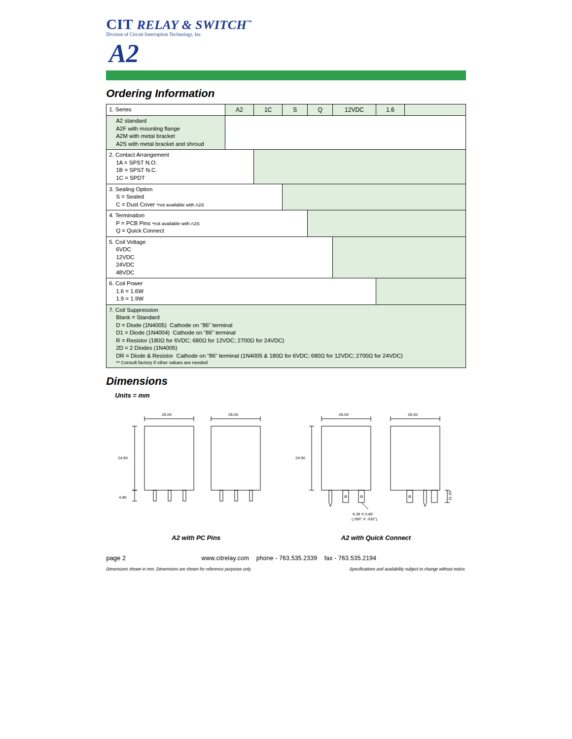CIT RELAY & SWITCH™
Division of Circuit Interruption Technology, Inc.
A2
Ordering Information
| 1. Series | A2 | 1C | S | Q | 12VDC | 1.6 | |
| A2 standard A2F with mounting flange A2M with metal bracket A2S with metal bracket and shroud | |
| 2. Contact Arrangement 1A = SPST N.O. 1B = SPST N.C. 1C = SPDT | |
| 3. Sealing Option S = Sealed C = Dust Cover *not available with A2S | |
| 4. Termination P = PCB Pins *not available with A2S Q = Quick Connect | |
| 5. Coil Voltage 6VDC 12VDC 24VDC 48VDC | |
| 6. Coil Power 1.6 = 1.6W 1.9 = 1.9W | |
| 7. Coil Suppression Blank = Standard D = Diode (1N4005) Cathode on “86” terminal D1 = Diode (1N4004) Cathode on “86” terminal R = Resistor (180Ω for 6VDC; 680Ω for 12VDC; 2700Ω for 24VDC) 2D = 2 Diodes (1N4005) DR = Diode & Resistor Cathode on “86” terminal (1N4005 & 180Ω for 6VDC; 680Ω for 12VDC; 2700Ω for 24VDC) ** Consult factory if other values are needed |
Dimensions
Units = mm
26.00 24.50 4.80 26.00
A2 with PC Pins
26.00 24.50 6.35 X 0.80 (.250" X .032") 26.00 11.30
A2 with Quick Connect
page 2 www.citrelay.com phone - 763.535.2339 fax - 763.535.2194
Dimensions shown in mm. Dimensions are shown for reference purposes only. Specifications and availability subject to change without notice.